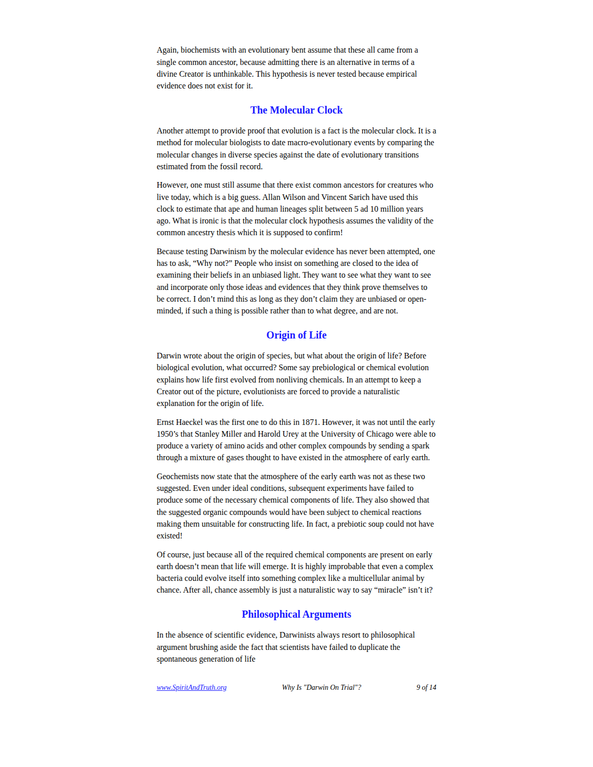Again, biochemists with an evolutionary bent assume that these all came from a single common ancestor, because admitting there is an alternative in terms of a divine Creator is unthinkable. This hypothesis is never tested because empirical evidence does not exist for it.
The Molecular Clock
Another attempt to provide proof that evolution is a fact is the molecular clock. It is a method for molecular biologists to date macro-evolutionary events by comparing the molecular changes in diverse species against the date of evolutionary transitions estimated from the fossil record.
However, one must still assume that there exist common ancestors for creatures who live today, which is a big guess. Allan Wilson and Vincent Sarich have used this clock to estimate that ape and human lineages split between 5 ad 10 million years ago. What is ironic is that the molecular clock hypothesis assumes the validity of the common ancestry thesis which it is supposed to confirm!
Because testing Darwinism by the molecular evidence has never been attempted, one has to ask, “Why not?” People who insist on something are closed to the idea of examining their beliefs in an unbiased light. They want to see what they want to see and incorporate only those ideas and evidences that they think prove themselves to be correct. I don’t mind this as long as they don’t claim they are unbiased or open-minded, if such a thing is possible rather than to what degree, and are not.
Origin of Life
Darwin wrote about the origin of species, but what about the origin of life? Before biological evolution, what occurred? Some say prebiological or chemical evolution explains how life first evolved from nonliving chemicals. In an attempt to keep a Creator out of the picture, evolutionists are forced to provide a naturalistic explanation for the origin of life.
Ernst Haeckel was the first one to do this in 1871. However, it was not until the early 1950’s that Stanley Miller and Harold Urey at the University of Chicago were able to produce a variety of amino acids and other complex compounds by sending a spark through a mixture of gases thought to have existed in the atmosphere of early earth.
Geochemists now state that the atmosphere of the early earth was not as these two suggested. Even under ideal conditions, subsequent experiments have failed to produce some of the necessary chemical components of life. They also showed that the suggested organic compounds would have been subject to chemical reactions making them unsuitable for constructing life. In fact, a prebiotic soup could not have existed!
Of course, just because all of the required chemical components are present on early earth doesn’t mean that life will emerge. It is highly improbable that even a complex bacteria could evolve itself into something complex like a multicellular animal by chance. After all, chance assembly is just a naturalistic way to say “miracle” isn’t it?
Philosophical Arguments
In the absence of scientific evidence, Darwinists always resort to philosophical argument brushing aside the fact that scientists have failed to duplicate the spontaneous generation of life
www.SpiritAndTruth.org Why Is "Darwin On Trial"? 9 of 14